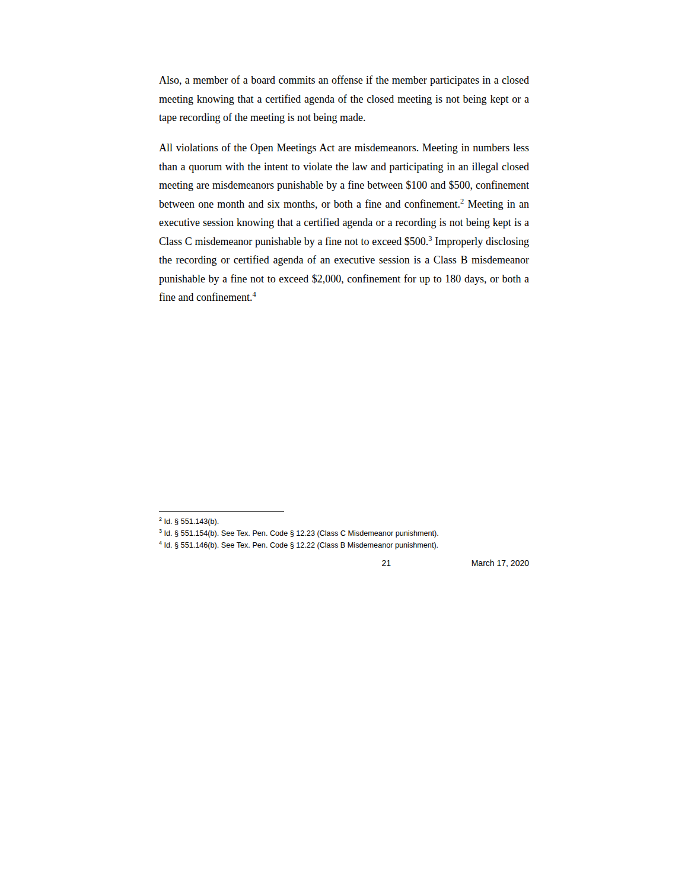Also, a member of a board commits an offense if the member participates in a closed meeting knowing that a certified agenda of the closed meeting is not being kept or a tape recording of the meeting is not being made.
All violations of the Open Meetings Act are misdemeanors. Meeting in numbers less than a quorum with the intent to violate the law and participating in an illegal closed meeting are misdemeanors punishable by a fine between $100 and $500, confinement between one month and six months, or both a fine and confinement.2 Meeting in an executive session knowing that a certified agenda or a recording is not being kept is a Class C misdemeanor punishable by a fine not to exceed $500.3 Improperly disclosing the recording or certified agenda of an executive session is a Class B misdemeanor punishable by a fine not to exceed $2,000, confinement for up to 180 days, or both a fine and confinement.4
2 Id. § 551.143(b).
3 Id. § 551.154(b). See Tex. Pen. Code § 12.23 (Class C Misdemeanor punishment).
4 Id. § 551.146(b). See Tex. Pen. Code § 12.22 (Class B Misdemeanor punishment).
21 March 17, 2020